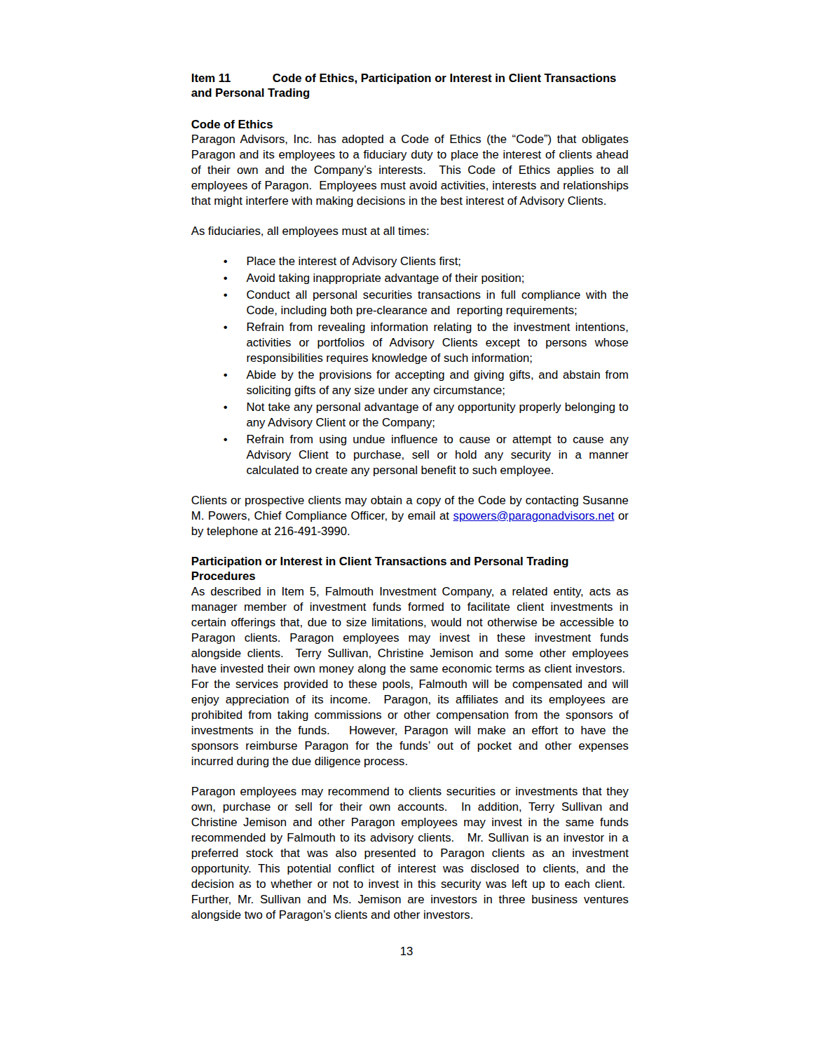Item 11 Code of Ethics, Participation or Interest in Client Transactions and Personal Trading
Code of Ethics
Paragon Advisors, Inc. has adopted a Code of Ethics (the “Code”) that obligates Paragon and its employees to a fiduciary duty to place the interest of clients ahead of their own and the Company’s interests. This Code of Ethics applies to all employees of Paragon. Employees must avoid activities, interests and relationships that might interfere with making decisions in the best interest of Advisory Clients.
As fiduciaries, all employees must at all times:
Place the interest of Advisory Clients first;
Avoid taking inappropriate advantage of their position;
Conduct all personal securities transactions in full compliance with the Code, including both pre-clearance and reporting requirements;
Refrain from revealing information relating to the investment intentions, activities or portfolios of Advisory Clients except to persons whose responsibilities requires knowledge of such information;
Abide by the provisions for accepting and giving gifts, and abstain from soliciting gifts of any size under any circumstance;
Not take any personal advantage of any opportunity properly belonging to any Advisory Client or the Company;
Refrain from using undue influence to cause or attempt to cause any Advisory Client to purchase, sell or hold any security in a manner calculated to create any personal benefit to such employee.
Clients or prospective clients may obtain a copy of the Code by contacting Susanne M. Powers, Chief Compliance Officer, by email at spowers@paragonadvisors.net or by telephone at 216-491-3990.
Participation or Interest in Client Transactions and Personal Trading Procedures
As described in Item 5, Falmouth Investment Company, a related entity, acts as manager member of investment funds formed to facilitate client investments in certain offerings that, due to size limitations, would not otherwise be accessible to Paragon clients. Paragon employees may invest in these investment funds alongside clients. Terry Sullivan, Christine Jemison and some other employees have invested their own money along the same economic terms as client investors. For the services provided to these pools, Falmouth will be compensated and will enjoy appreciation of its income. Paragon, its affiliates and its employees are prohibited from taking commissions or other compensation from the sponsors of investments in the funds. However, Paragon will make an effort to have the sponsors reimburse Paragon for the funds’ out of pocket and other expenses incurred during the due diligence process.
Paragon employees may recommend to clients securities or investments that they own, purchase or sell for their own accounts. In addition, Terry Sullivan and Christine Jemison and other Paragon employees may invest in the same funds recommended by Falmouth to its advisory clients. Mr. Sullivan is an investor in a preferred stock that was also presented to Paragon clients as an investment opportunity. This potential conflict of interest was disclosed to clients, and the decision as to whether or not to invest in this security was left up to each client. Further, Mr. Sullivan and Ms. Jemison are investors in three business ventures alongside two of Paragon’s clients and other investors.
13